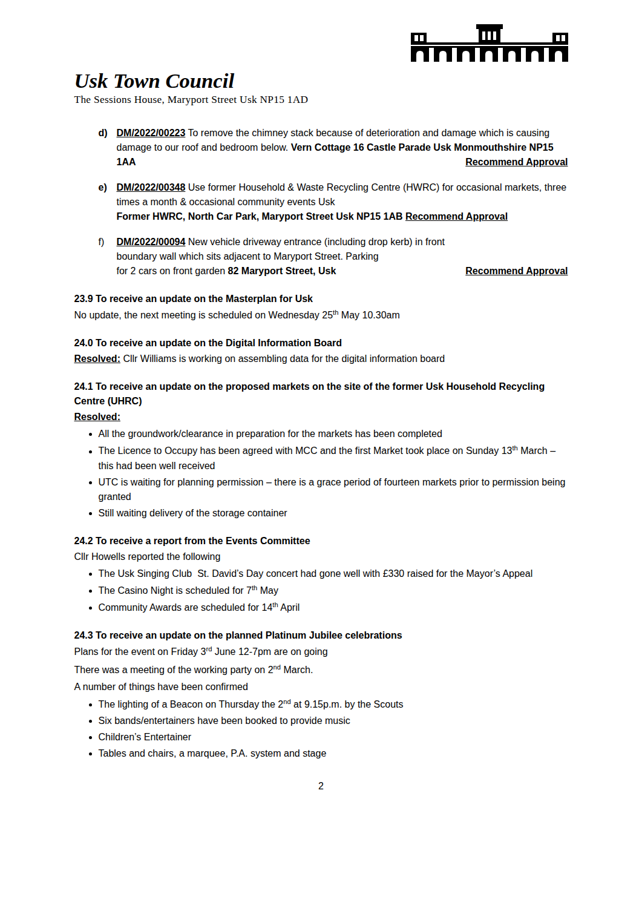Usk Town Council
The Sessions House, Maryport Street Usk NP15 1AD
d) DM/2022/00223 To remove the chimney stack because of deterioration and damage which is causing damage to our roof and bedroom below. Vern Cottage 16 Castle Parade Usk Monmouthshire NP15 1AA Recommend Approval
e) DM/2022/00348 Use former Household & Waste Recycling Centre (HWRC) for occasional markets, three times a month & occasional community events Usk
Former HWRC, North Car Park, Maryport Street Usk NP15 1AB Recommend Approval
f) DM/2022/00094 New vehicle driveway entrance (including drop kerb) in front
boundary wall which sits adjacent to Maryport Street. Parking
for 2 cars on front garden 82 Maryport Street, Usk Recommend Approval
23.9 To receive an update on the Masterplan for Usk
No update, the next meeting is scheduled on Wednesday 25th May 10.30am
24.0 To receive an update on the Digital Information Board
Resolved: Cllr Williams is working on assembling data for the digital information board
24.1 To receive an update on the proposed markets on the site of the former Usk Household Recycling Centre (UHRC)
Resolved:
All the groundwork/clearance in preparation for the markets has been completed
The Licence to Occupy has been agreed with MCC and the first Market took place on Sunday 13th March – this had been well received
UTC is waiting for planning permission – there is a grace period of fourteen markets prior to permission being granted
Still waiting delivery of the storage container
24.2 To receive a report from the Events Committee
Cllr Howells reported the following
The Usk Singing Club St. David’s Day concert had gone well with £330 raised for the Mayor’s Appeal
The Casino Night is scheduled for 7th May
Community Awards are scheduled for 14th April
24.3 To receive an update on the planned Platinum Jubilee celebrations
Plans for the event on Friday 3rd June 12-7pm are on going
There was a meeting of the working party on 2nd March.
A number of things have been confirmed
The lighting of a Beacon on Thursday the 2nd at 9.15p.m. by the Scouts
Six bands/entertainers have been booked to provide music
Children’s Entertainer
Tables and chairs, a marquee, P.A. system and stage
2